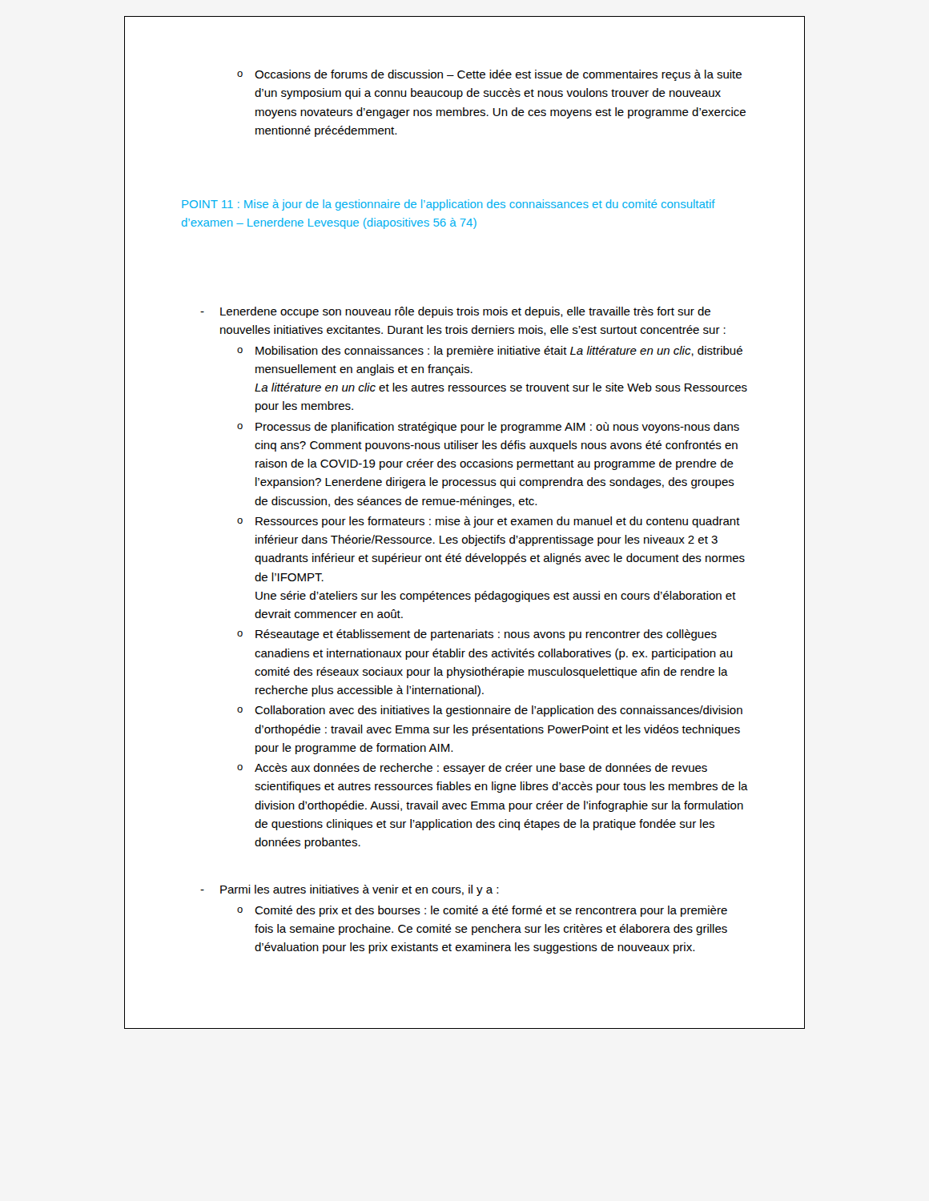Occasions de forums de discussion – Cette idée est issue de commentaires reçus à la suite d’un symposium qui a connu beaucoup de succès et nous voulons trouver de nouveaux moyens novateurs d’engager nos membres. Un de ces moyens est le programme d’exercice mentionné précédemment.
POINT 11 : Mise à jour de la gestionnaire de l’application des connaissances et du comité consultatif d’examen – Lenerdene Levesque (diapositives 56 à 74)
Lenerdene occupe son nouveau rôle depuis trois mois et depuis, elle travaille très fort sur de nouvelles initiatives excitantes. Durant les trois derniers mois, elle s’est surtout concentrée sur :
Mobilisation des connaissances : la première initiative était La littérature en un clic, distribué mensuellement en anglais et en français.
La littérature en un clic et les autres ressources se trouvent sur le site Web sous Ressources pour les membres.
Processus de planification stratégique pour le programme AIM : où nous voyons-nous dans cinq ans? Comment pouvons-nous utiliser les défis auxquels nous avons été confrontés en raison de la COVID-19 pour créer des occasions permettant au programme de prendre de l’expansion? Lenerdene dirigera le processus qui comprendra des sondages, des groupes de discussion, des séances de remue-méninges, etc.
Ressources pour les formateurs : mise à jour et examen du manuel et du contenu quadrant inférieur dans Théorie/Ressource. Les objectifs d’apprentissage pour les niveaux 2 et 3 quadrants inférieur et supérieur ont été développés et alignés avec le document des normes de l’IFOMPT.
Une série d’ateliers sur les compétences pédagogiques est aussi en cours d’élaboration et devrait commencer en août.
Réseautage et établissement de partenariats : nous avons pu rencontrer des collègues canadiens et internationaux pour établir des activités collaboratives (p. ex. participation au comité des réseaux sociaux pour la physiothérapie musculosquelettique afin de rendre la recherche plus accessible à l’international).
Collaboration avec des initiatives la gestionnaire de l’application des connaissances/division d’orthopédie : travail avec Emma sur les présentations PowerPoint et les vidéos techniques pour le programme de formation AIM.
Accès aux données de recherche : essayer de créer une base de données de revues scientifiques et autres ressources fiables en ligne libres d’accès pour tous les membres de la division d’orthopédie. Aussi, travail avec Emma pour créer de l’infographie sur la formulation de questions cliniques et sur l’application des cinq étapes de la pratique fondée sur les données probantes.
Parmi les autres initiatives à venir et en cours, il y a :
Comité des prix et des bourses : le comité a été formé et se rencontrera pour la première fois la semaine prochaine. Ce comité se penchera sur les critères et élaborera des grilles d’évaluation pour les prix existants et examinera les suggestions de nouveaux prix.